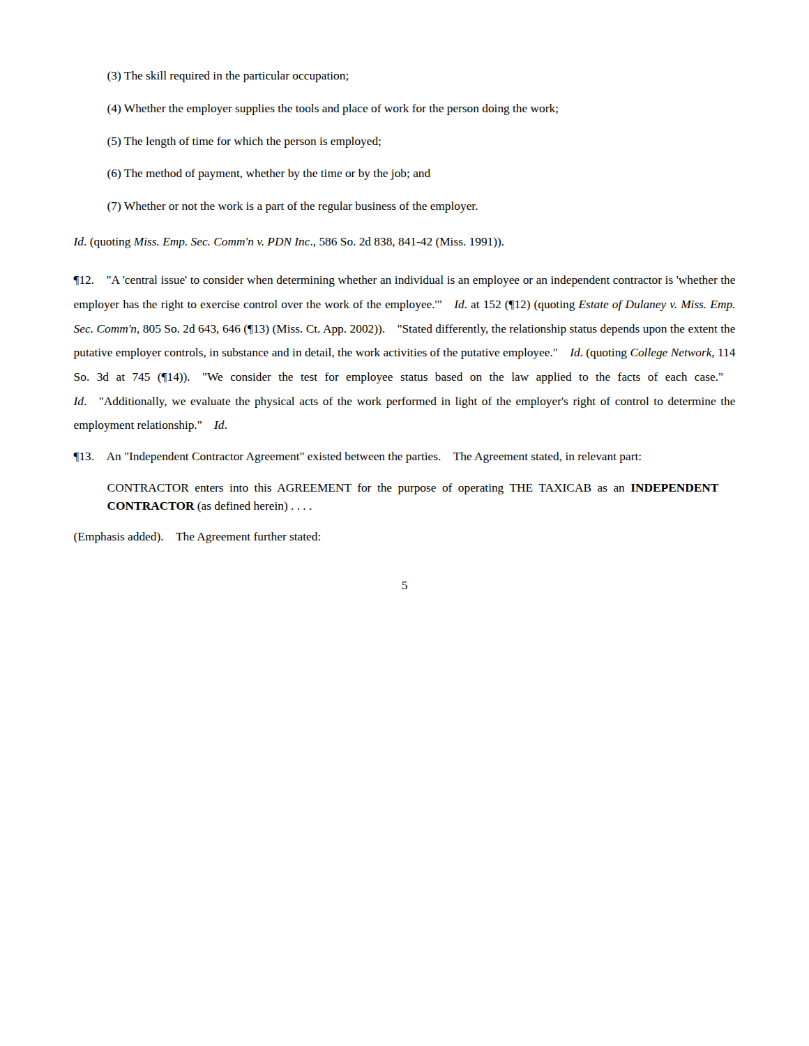(3) The skill required in the particular occupation;
(4) Whether the employer supplies the tools and place of work for the person doing the work;
(5) The length of time for which the person is employed;
(6) The method of payment, whether by the time or by the job; and
(7) Whether or not the work is a part of the regular business of the employer.
Id. (quoting Miss. Emp. Sec. Comm'n v. PDN Inc., 586 So. 2d 838, 841-42 (Miss. 1991)).
¶12. "A 'central issue' to consider when determining whether an individual is an employee or an independent contractor is 'whether the employer has the right to exercise control over the work of the employee.'" Id. at 152 (¶12) (quoting Estate of Dulaney v. Miss. Emp. Sec. Comm'n, 805 So. 2d 643, 646 (¶13) (Miss. Ct. App. 2002)). "Stated differently, the relationship status depends upon the extent the putative employer controls, in substance and in detail, the work activities of the putative employee." Id. (quoting College Network, 114 So. 3d at 745 (¶14)). "We consider the test for employee status based on the law applied to the facts of each case." Id. "Additionally, we evaluate the physical acts of the work performed in light of the employer's right of control to determine the employment relationship." Id.
¶13. An "Independent Contractor Agreement" existed between the parties. The Agreement stated, in relevant part:
CONTRACTOR enters into this AGREEMENT for the purpose of operating THE TAXICAB as an INDEPENDENT CONTRACTOR (as defined herein) . . . .
(Emphasis added). The Agreement further stated:
5